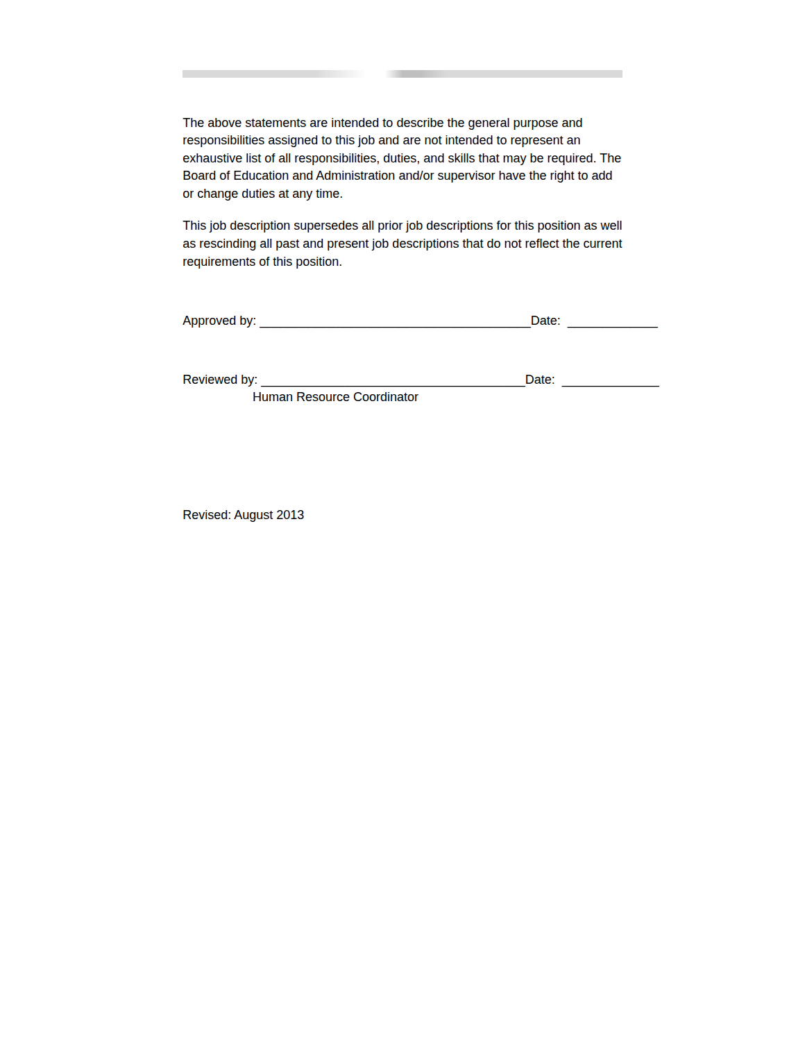The above statements are intended to describe the general purpose and responsibilities assigned to this job and are not intended to represent an exhaustive list of all responsibilities, duties, and skills that may be required. The Board of Education and Administration and/or supervisor have the right to add or change duties at any time.
This job description supersedes all prior job descriptions for this position as well as rescinding all past and present job descriptions that do not reflect the current requirements of this position.
Approved by: _______________________________________ Date: _____________
Reviewed by: ______________________________________ Date: ______________
Human Resource Coordinator
Revised: August 2013